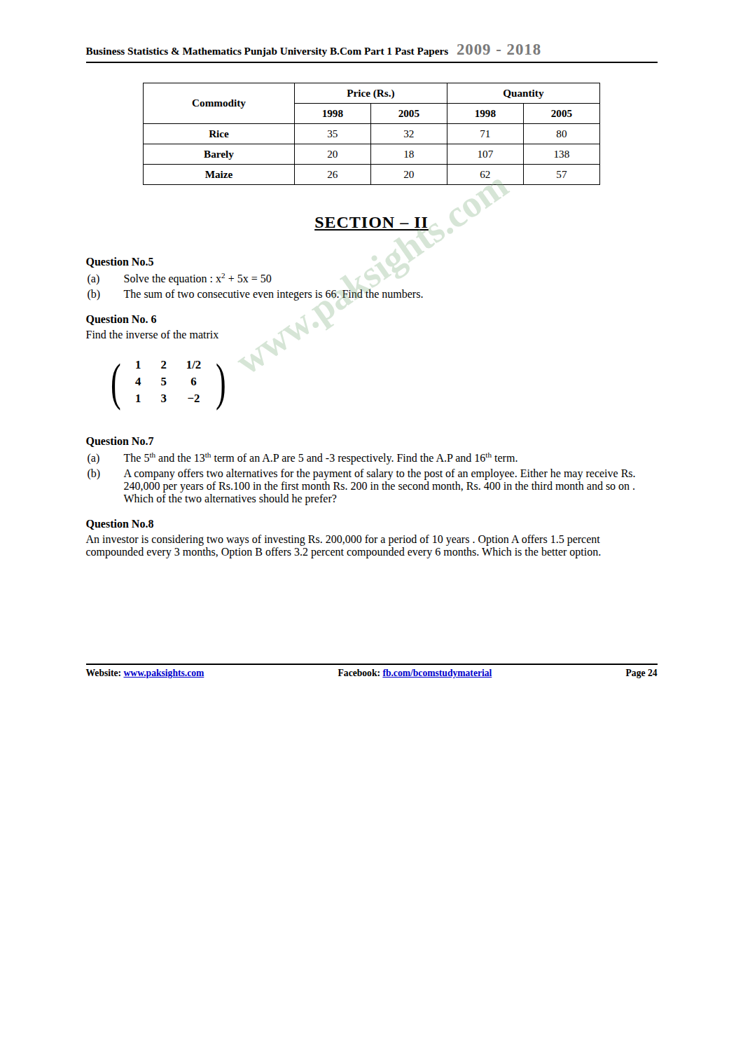www.paksights.com
Business Statistics & Mathematics Punjab University B.Com Part 1 Past Papers 2009 - 2018
| Commodity | Price (Rs.) | Quantity |
| --- | --- | --- |
| 1998 | 2005 | 1998 | 2005 |
| Rice | 35 | 32 | 71 | 80 |
| Barely | 20 | 18 | 107 | 138 |
| Maize | 26 | 20 | 62 | 57 |
SECTION – II
Question No.5
(a) Solve the equation : x2 + 5x = 50
(b) The sum of two consecutive even integers is 66. Find the numbers.
Question No. 6
Find the inverse of the matrix
(
| 1 | 2 | 1/2 |
| 4 | 5 | 6 |
| 1 | 3 | −2 |
)
Question No.7
(a) The 5th and the 13th term of an A.P are 5 and -3 respectively. Find the A.P and 16th term.
(b) A company offers two alternatives for the payment of salary to the post of an employee. Either he may receive Rs. 240,000 per years of Rs.100 in the first month Rs. 200 in the second month, Rs. 400 in the third month and so on . Which of the two alternatives should he prefer?
Question No.8
An investor is considering two ways of investing Rs. 200,000 for a period of 10 years . Option A offers 1.5 percent compounded every 3 months, Option B offers 3.2 percent compounded every 6 months. Which is the better option.
Website: www.paksights.com
Facebook: fb.com/bcomstudymaterial
Page 24